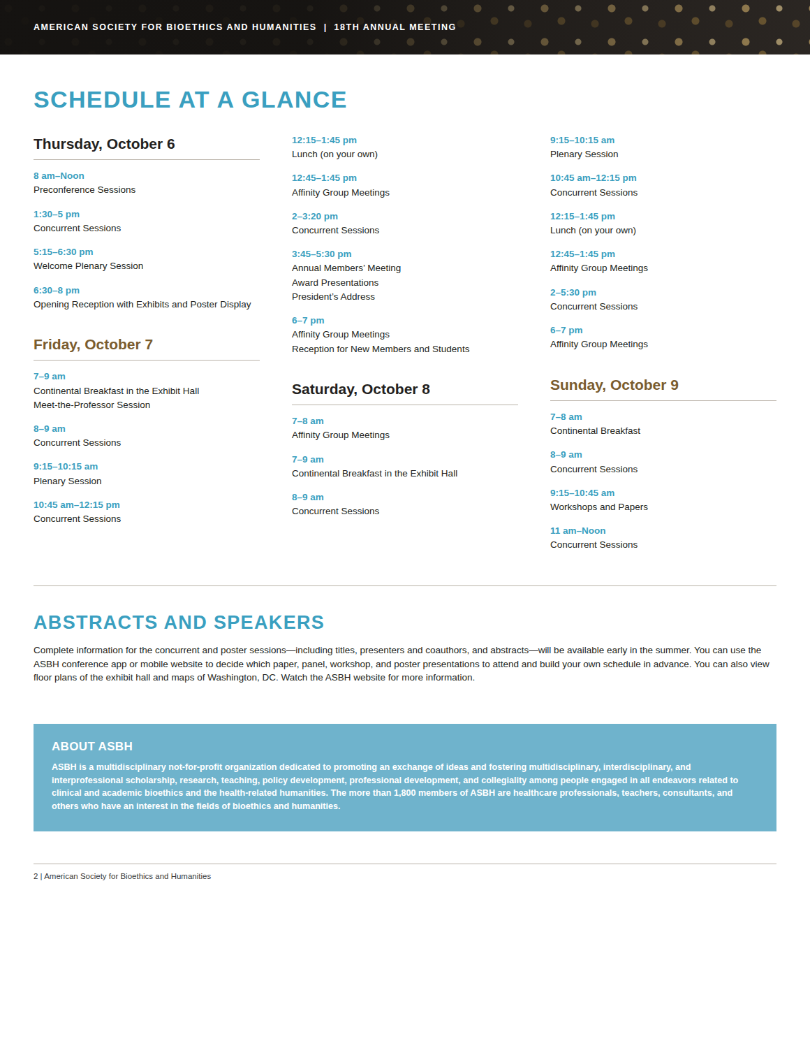American Society for Bioethics and Humanities | 18th Annual Meeting
Schedule at a Glance
Thursday, October 6
8 am–Noon
Preconference Sessions
1:30–5 pm
Concurrent Sessions
5:15–6:30 pm
Welcome Plenary Session
6:30–8 pm
Opening Reception with Exhibits and Poster Display
Friday, October 7
7–9 am
Continental Breakfast in the Exhibit Hall
Meet-the-Professor Session
8–9 am
Concurrent Sessions
9:15–10:15 am
Plenary Session
10:45 am–12:15 pm
Concurrent Sessions
12:15–1:45 pm
Lunch (on your own)
12:45–1:45 pm
Affinity Group Meetings
2–3:20 pm
Concurrent Sessions
3:45–5:30 pm
Annual Members’ Meeting
Award Presentations
President’s Address
6–7 pm
Affinity Group Meetings
Reception for New Members and Students
Saturday, October 8
7–8 am
Affinity Group Meetings
7–9 am
Continental Breakfast in the Exhibit Hall
8–9 am
Concurrent Sessions
9:15–10:15 am
Plenary Session
10:45 am–12:15 pm
Concurrent Sessions
12:15–1:45 pm
Lunch (on your own)
12:45–1:45 pm
Affinity Group Meetings
2–5:30 pm
Concurrent Sessions
6–7 pm
Affinity Group Meetings
Sunday, October 9
7–8 am
Continental Breakfast
8–9 am
Concurrent Sessions
9:15–10:45 am
Workshops and Papers
11 am–Noon
Concurrent Sessions
Abstracts and Speakers
Complete information for the concurrent and poster sessions—including titles, presenters and coauthors, and abstracts—will be available early in the summer. You can use the ASBH conference app or mobile website to decide which paper, panel, workshop, and poster presentations to attend and build your own schedule in advance. You can also view floor plans of the exhibit hall and maps of Washington, DC. Watch the ASBH website for more information.
ABOUT ASBH
ASBH is a multidisciplinary not-for-profit organization dedicated to promoting an exchange of ideas and fostering multidisciplinary, interdisciplinary, and interprofessional scholarship, research, teaching, policy development, professional development, and collegiality among people engaged in all endeavors related to clinical and academic bioethics and the health-related humanities. The more than 1,800 members of ASBH are healthcare professionals, teachers, consultants, and others who have an interest in the fields of bioethics and humanities.
2 | American Society for Bioethics and Humanities